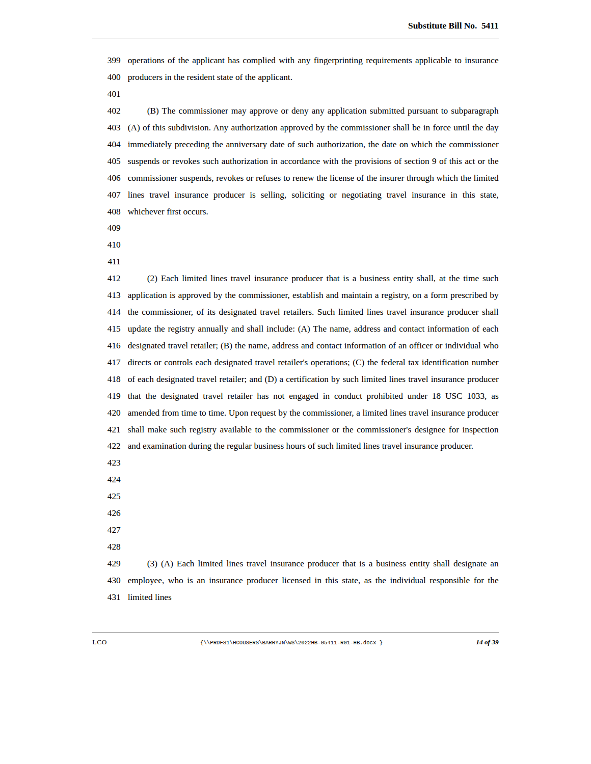Substitute Bill No. 5411
399
400
401
operations of the applicant has complied with any fingerprinting requirements applicable to insurance producers in the resident state of the applicant.
402
403
404
405
406
407
408
409
410
411
(B) The commissioner may approve or deny any application submitted pursuant to subparagraph (A) of this subdivision. Any authorization approved by the commissioner shall be in force until the day immediately preceding the anniversary date of such authorization, the date on which the commissioner suspends or revokes such authorization in accordance with the provisions of section 9 of this act or the commissioner suspends, revokes or refuses to renew the license of the insurer through which the limited lines travel insurance producer is selling, soliciting or negotiating travel insurance in this state, whichever first occurs.
412
413
414
415
416
417
418
419
420
421
422
423
424
425
426
427
428
(2) Each limited lines travel insurance producer that is a business entity shall, at the time such application is approved by the commissioner, establish and maintain a registry, on a form prescribed by the commissioner, of its designated travel retailers. Such limited lines travel insurance producer shall update the registry annually and shall include: (A) The name, address and contact information of each designated travel retailer; (B) the name, address and contact information of an officer or individual who directs or controls each designated travel retailer's operations; (C) the federal tax identification number of each designated travel retailer; and (D) a certification by such limited lines travel insurance producer that the designated travel retailer has not engaged in conduct prohibited under 18 USC 1033, as amended from time to time. Upon request by the commissioner, a limited lines travel insurance producer shall make such registry available to the commissioner or the commissioner's designee for inspection and examination during the regular business hours of such limited lines travel insurance producer.
429
430
431
(3) (A) Each limited lines travel insurance producer that is a business entity shall designate an employee, who is an insurance producer licensed in this state, as the individual responsible for the limited lines
LCO {\\PRDFS1\HCOUSERS\BARRYJN\WS\2022HB-05411-R01-HB.docx } 14 of 39